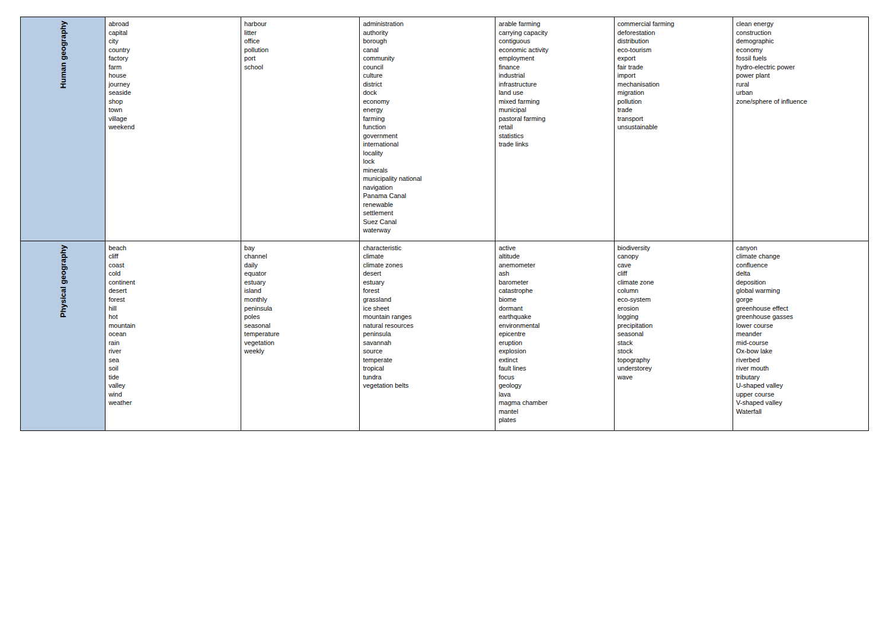| Human geography | abroad capital city country factory farm house journey seaside shop town village weekend | harbour litter office pollution port school | administration authority borough canal community council culture district dock economy energy farming function government international locality lock minerals municipality national navigation Panama Canal renewable settlement Suez Canal waterway | arable farming carrying capacity contiguous economic activity employment finance industrial infrastructure land use mixed farming municipal pastoral farming retail statistics trade links | commercial farming deforestation distribution eco-tourism export fair trade import mechanisation migration pollution trade transport unsustainable | clean energy construction demographic economy fossil fuels hydro-electric power power plant rural urban zone/sphere of influence |
| Physical geography | beach cliff coast cold continent desert forest hill hot mountain ocean rain river sea soil tide valley wind weather | bay channel daily equator estuary island monthly peninsula poles seasonal temperature vegetation weekly | characteristic climate climate zones desert estuary forest grassland ice sheet mountain ranges natural resources peninsula savannah source temperate tropical tundra vegetation belts | active altitude anemometer ash barometer catastrophe biome dormant earthquake environmental epicentre eruption explosion extinct fault lines focus geology lava magma chamber mantel plates | biodiversity canopy cave cliff climate zone column eco-system erosion logging precipitation seasonal stack stock topography understorey wave | canyon climate change confluence delta deposition global warming gorge greenhouse effect greenhouse gasses lower course meander mid-course Ox-bow lake riverbed river mouth tributary U-shaped valley upper course V-shaped valley Waterfall |